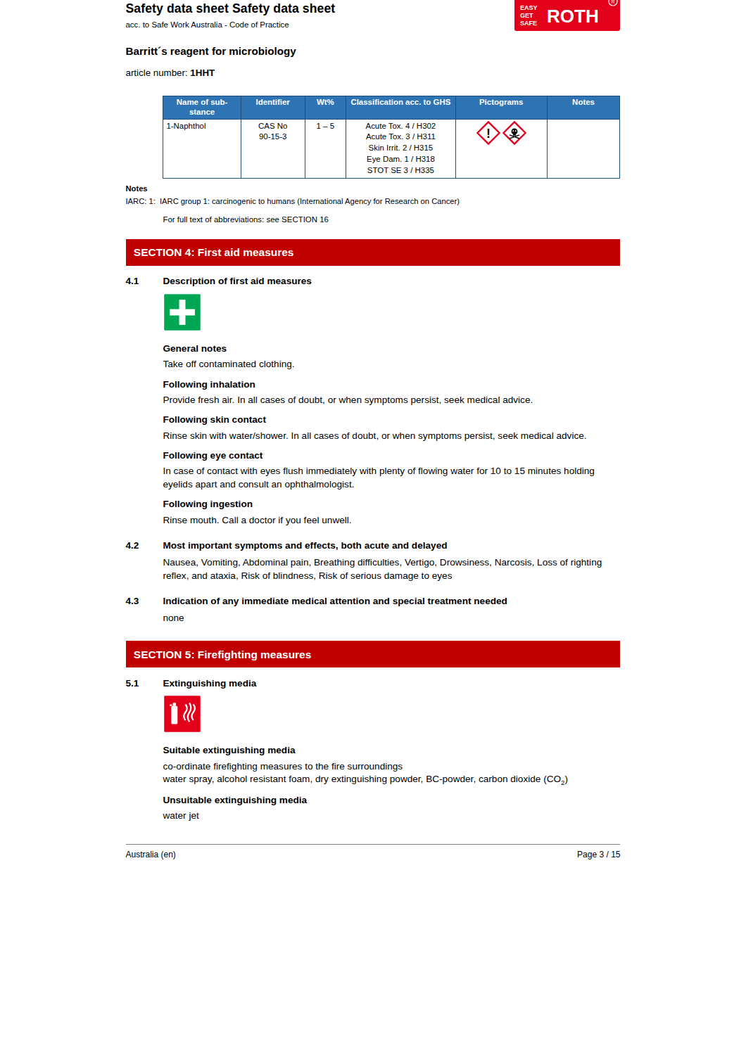EASY GET SAFE ROTH R
Safety data sheet Safety data sheet
acc. to Safe Work Australia - Code of Practice
Barritt´s reagent for microbiology
article number: 1HHT
| Name of sub- stance | Identifier | Wt% | Classification acc. to GHS | Pictograms | Notes |
| --- | --- | --- | --- | --- | --- |
| 1-Naphthol | CAS No 90-15-3 | 1 – 5 | Acute Tox. 4 / H302 Acute Tox. 3 / H311 Skin Irrit. 2 / H315 Eye Dam. 1 / H318 STOT SE 3 / H335 | ! | |
Notes
IARC: 1: IARC group 1: carcinogenic to humans (International Agency for Research on Cancer)
For full text of abbreviations: see SECTION 16
SECTION 4: First aid measures
4.1
Description of first aid measures
General notes
Take off contaminated clothing.
Following inhalation
Provide fresh air. In all cases of doubt, or when symptoms persist, seek medical advice.
Following skin contact
Rinse skin with water/shower. In all cases of doubt, or when symptoms persist, seek medical advice.
Following eye contact
In case of contact with eyes flush immediately with plenty of flowing water for 10 to 15 minutes holding eyelids apart and consult an ophthalmologist.
Following ingestion
Rinse mouth. Call a doctor if you feel unwell.
4.2
Most important symptoms and effects, both acute and delayed
Nausea, Vomiting, Abdominal pain, Breathing difficulties, Vertigo, Drowsiness, Narcosis, Loss of righting reflex, and ataxia, Risk of blindness, Risk of serious damage to eyes
4.3
Indication of any immediate medical attention and special treatment needed
none
SECTION 5: Firefighting measures
5.1
Extinguishing media
Suitable extinguishing media
co-ordinate firefighting measures to the fire surroundings
water spray, alcohol resistant foam, dry extinguishing powder, BC-powder, carbon dioxide (CO2)
Unsuitable extinguishing media
water jet
Australia (en)
Page 3 / 15